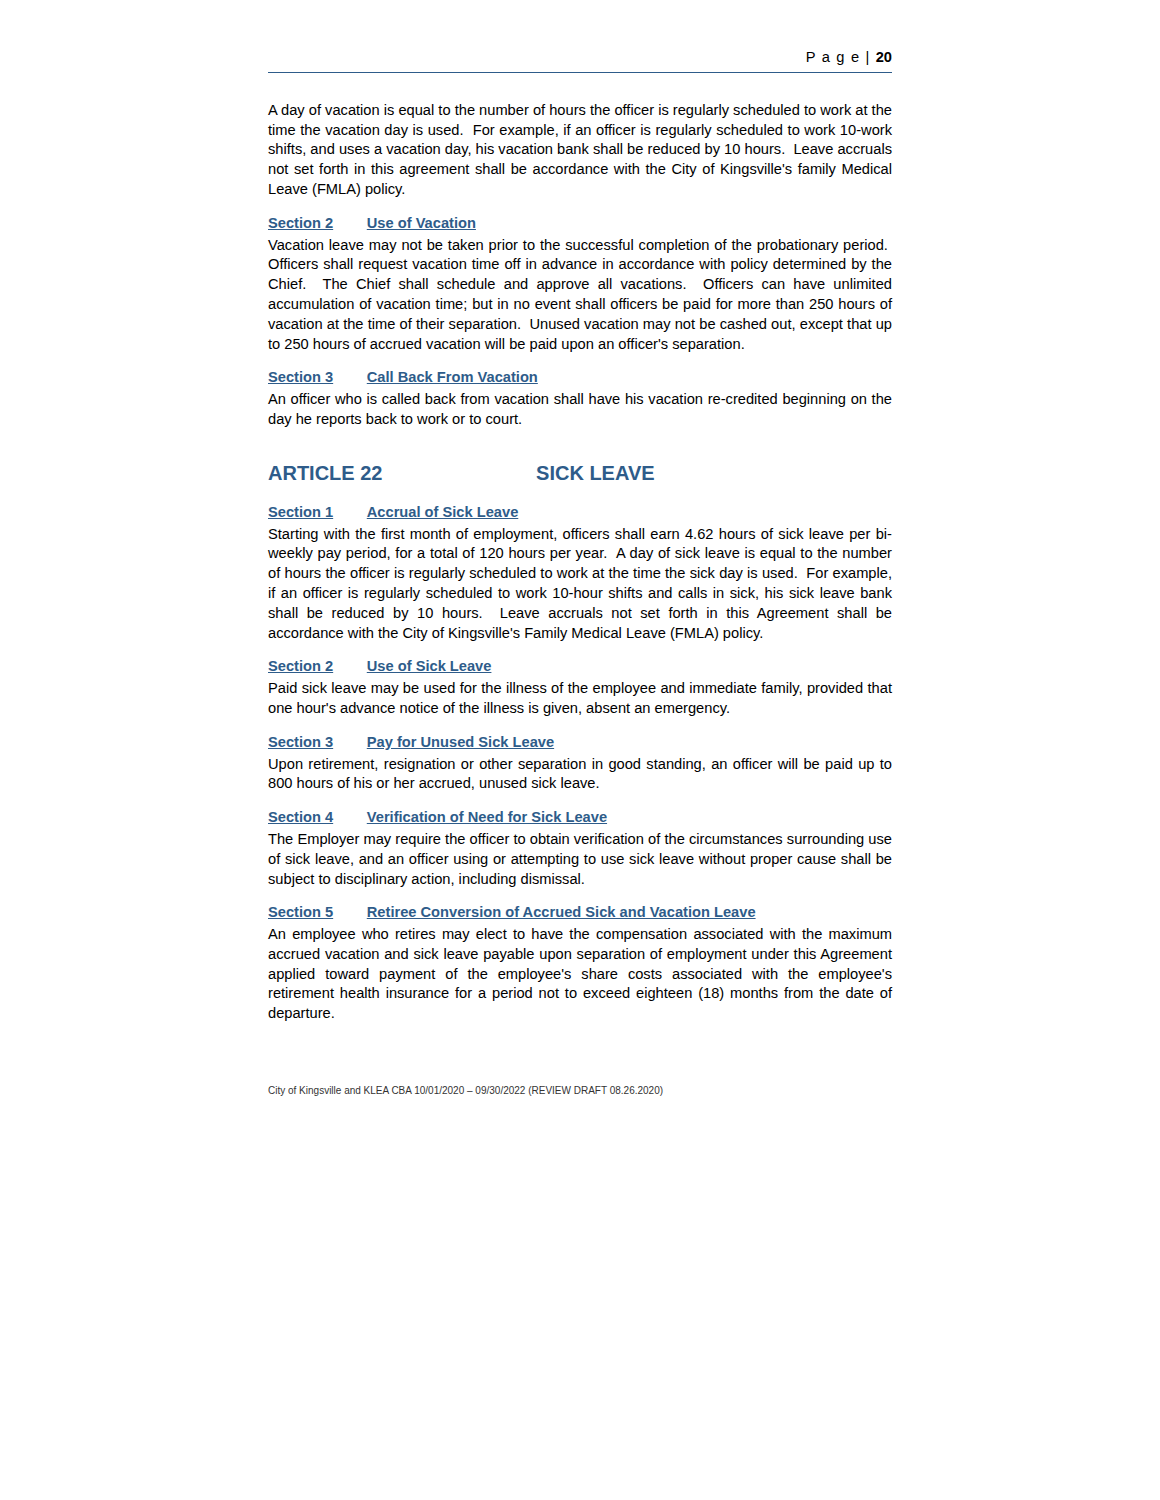P a g e | 20
A day of vacation is equal to the number of hours the officer is regularly scheduled to work at the time the vacation day is used. For example, if an officer is regularly scheduled to work 10-work shifts, and uses a vacation day, his vacation bank shall be reduced by 10 hours. Leave accruals not set forth in this agreement shall be accordance with the City of Kingsville's family Medical Leave (FMLA) policy.
Section 2 Use of Vacation
Vacation leave may not be taken prior to the successful completion of the probationary period. Officers shall request vacation time off in advance in accordance with policy determined by the Chief. The Chief shall schedule and approve all vacations. Officers can have unlimited accumulation of vacation time; but in no event shall officers be paid for more than 250 hours of vacation at the time of their separation. Unused vacation may not be cashed out, except that up to 250 hours of accrued vacation will be paid upon an officer's separation.
Section 3 Call Back From Vacation
An officer who is called back from vacation shall have his vacation re-credited beginning on the day he reports back to work or to court.
ARTICLE 22SICK LEAVE
Section 1 Accrual of Sick Leave
Starting with the first month of employment, officers shall earn 4.62 hours of sick leave per bi-weekly pay period, for a total of 120 hours per year. A day of sick leave is equal to the number of hours the officer is regularly scheduled to work at the time the sick day is used. For example, if an officer is regularly scheduled to work 10-hour shifts and calls in sick, his sick leave bank shall be reduced by 10 hours. Leave accruals not set forth in this Agreement shall be accordance with the City of Kingsville's Family Medical Leave (FMLA) policy.
Section 2 Use of Sick Leave
Paid sick leave may be used for the illness of the employee and immediate family, provided that one hour's advance notice of the illness is given, absent an emergency.
Section 3 Pay for Unused Sick Leave
Upon retirement, resignation or other separation in good standing, an officer will be paid up to 800 hours of his or her accrued, unused sick leave.
Section 4 Verification of Need for Sick Leave
The Employer may require the officer to obtain verification of the circumstances surrounding use of sick leave, and an officer using or attempting to use sick leave without proper cause shall be subject to disciplinary action, including dismissal.
Section 5 Retiree Conversion of Accrued Sick and Vacation Leave
An employee who retires may elect to have the compensation associated with the maximum accrued vacation and sick leave payable upon separation of employment under this Agreement applied toward payment of the employee's share costs associated with the employee's retirement health insurance for a period not to exceed eighteen (18) months from the date of departure.
City of Kingsville and KLEA CBA 10/01/2020 – 09/30/2022 (REVIEW DRAFT 08.26.2020)